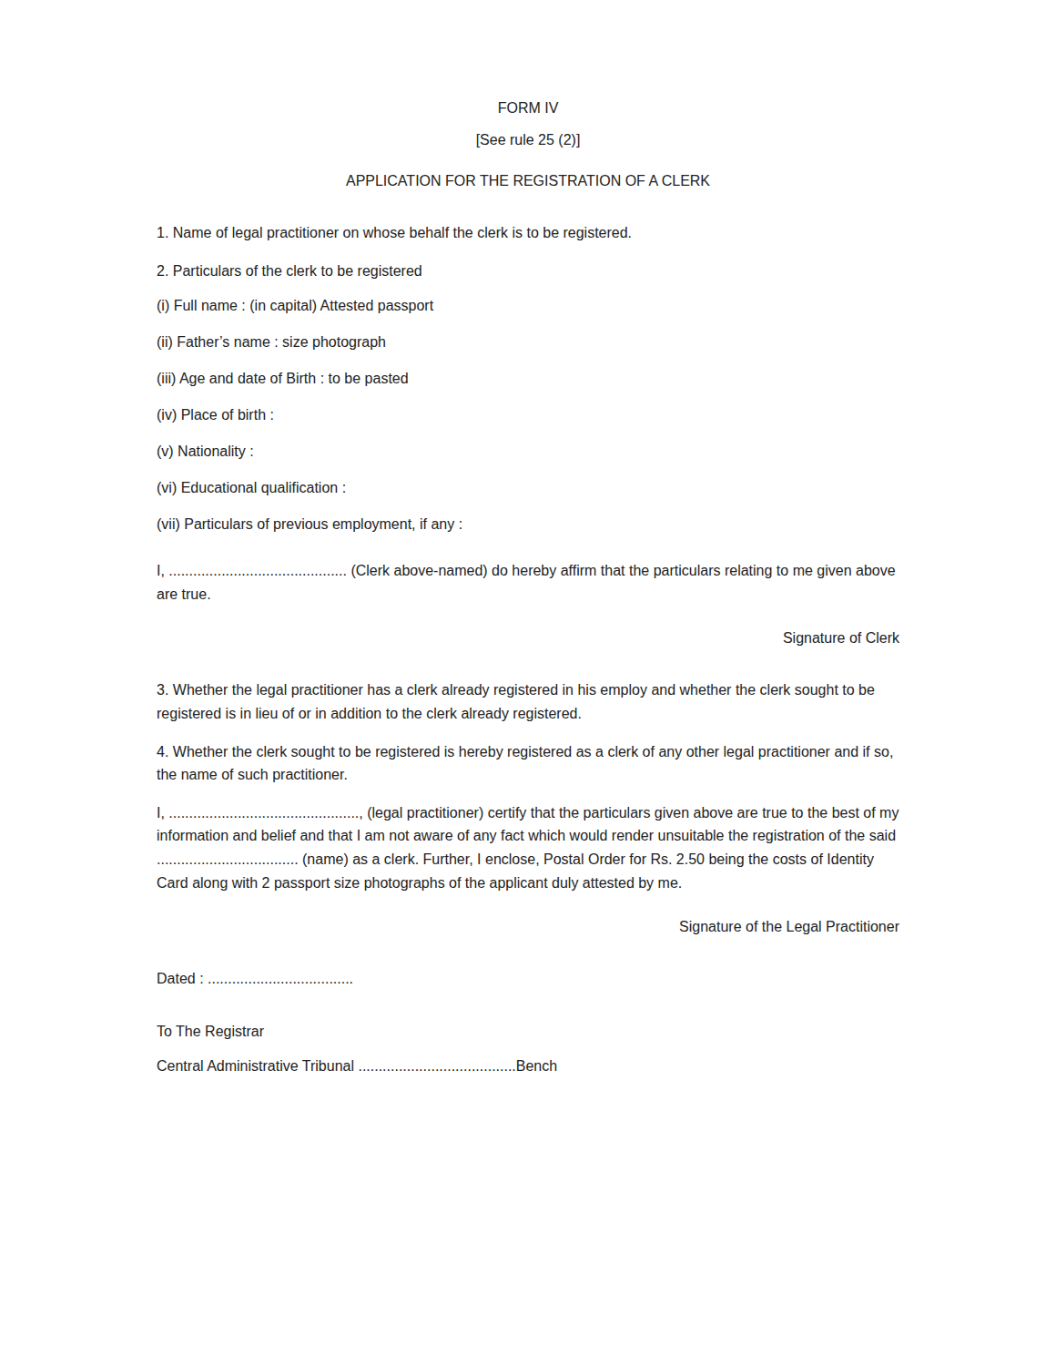FORM IV
[See rule 25 (2)]
APPLICATION FOR THE REGISTRATION OF A CLERK
1. Name of legal practitioner on whose behalf the clerk is to be registered.
2. Particulars of the clerk to be registered
(i) Full name : (in capital) Attested passport
(ii) Father’s name : size photograph
(iii) Age and date of Birth : to be pasted
(iv) Place of birth :
(v) Nationality :
(vi) Educational qualification :
(vii) Particulars of previous employment, if any :
I, ............................................ (Clerk above-named) do hereby affirm that the particulars relating to me given above are true.
Signature of Clerk
3. Whether the legal practitioner has a clerk already registered in his employ and whether the clerk sought to be registered is in lieu of or in addition to the clerk already registered.
4. Whether the clerk sought to be registered is hereby registered as a clerk of any other legal practitioner and if so, the name of such practitioner.
I, ..............................................., (legal practitioner) certify that the particulars given above are true to the best of my information and belief and that I am not aware of any fact which would render unsuitable the registration of the said ................................... (name) as a clerk. Further, I enclose, Postal Order for Rs. 2.50 being the costs of Identity Card along with 2 passport size photographs of the applicant duly attested by me.
Signature of the Legal Practitioner
Dated : ....................................
To The Registrar
Central Administrative Tribunal .......................................Bench